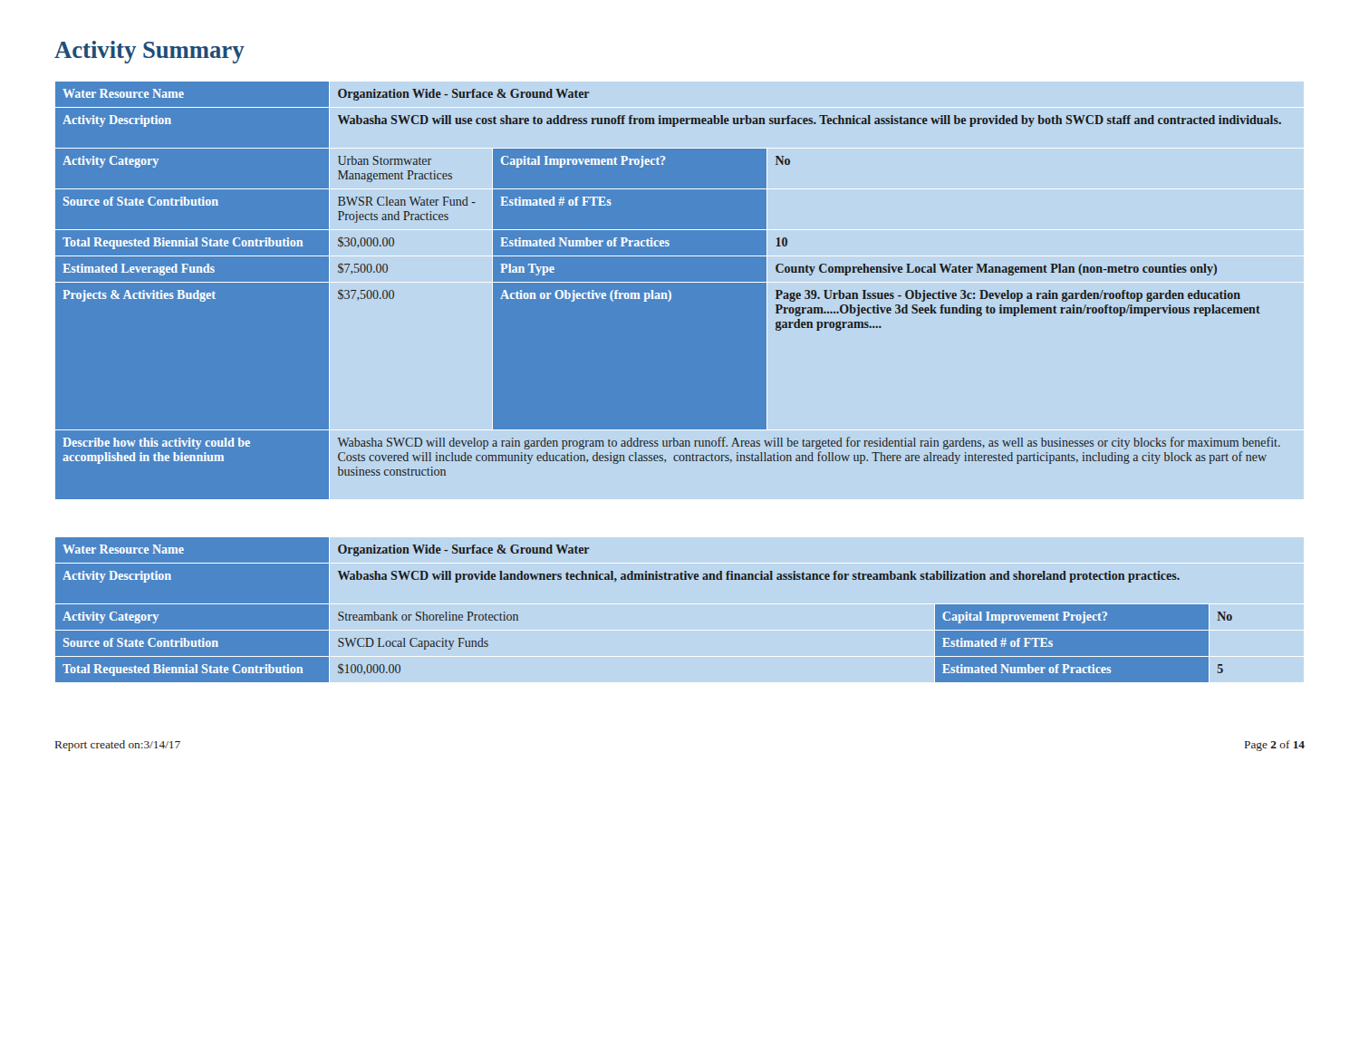Activity Summary
| Water Resource Name | Organization Wide - Surface & Ground Water |
| Activity Description | Wabasha SWCD will use cost share to address runoff from impermeable urban surfaces. Technical assistance will be provided by both SWCD staff and contracted individuals. |
| Activity Category | Urban Stormwater Management Practices | Capital Improvement Project? | No |
| Source of State Contribution | BWSR Clean Water Fund - Projects and Practices | Estimated # of FTEs | |
| Total Requested Biennial State Contribution | $30,000.00 | Estimated Number of Practices | 10 |
| Estimated Leveraged Funds | $7,500.00 | Plan Type | County Comprehensive Local Water Management Plan (non-metro counties only) |
| Projects & Activities Budget | $37,500.00 | Action or Objective (from plan) | Page 39. Urban Issues - Objective 3c: Develop a rain garden/rooftop garden education Program.....Objective 3d Seek funding to implement rain/rooftop/impervious replacement garden programs.... |
| Describe how this activity could be accomplished in the biennium | Wabasha SWCD will develop a rain garden program to address urban runoff. Areas will be targeted for residential rain gardens, as well as businesses or city blocks for maximum benefit. Costs covered will include community education, design classes, contractors, installation and follow up. There are already interested participants, including a city block as part of new business construction |
| Water Resource Name | Organization Wide - Surface & Ground Water |
| Activity Description | Wabasha SWCD will provide landowners technical, administrative and financial assistance for streambank stabilization and shoreland protection practices. |
| Activity Category | Streambank or Shoreline Protection | Capital Improvement Project? | No |
| Source of State Contribution | SWCD Local Capacity Funds | Estimated # of FTEs | |
| Total Requested Biennial State Contribution | $100,000.00 | Estimated Number of Practices | 5 |
Report created on:3/14/17
Page 2 of 14